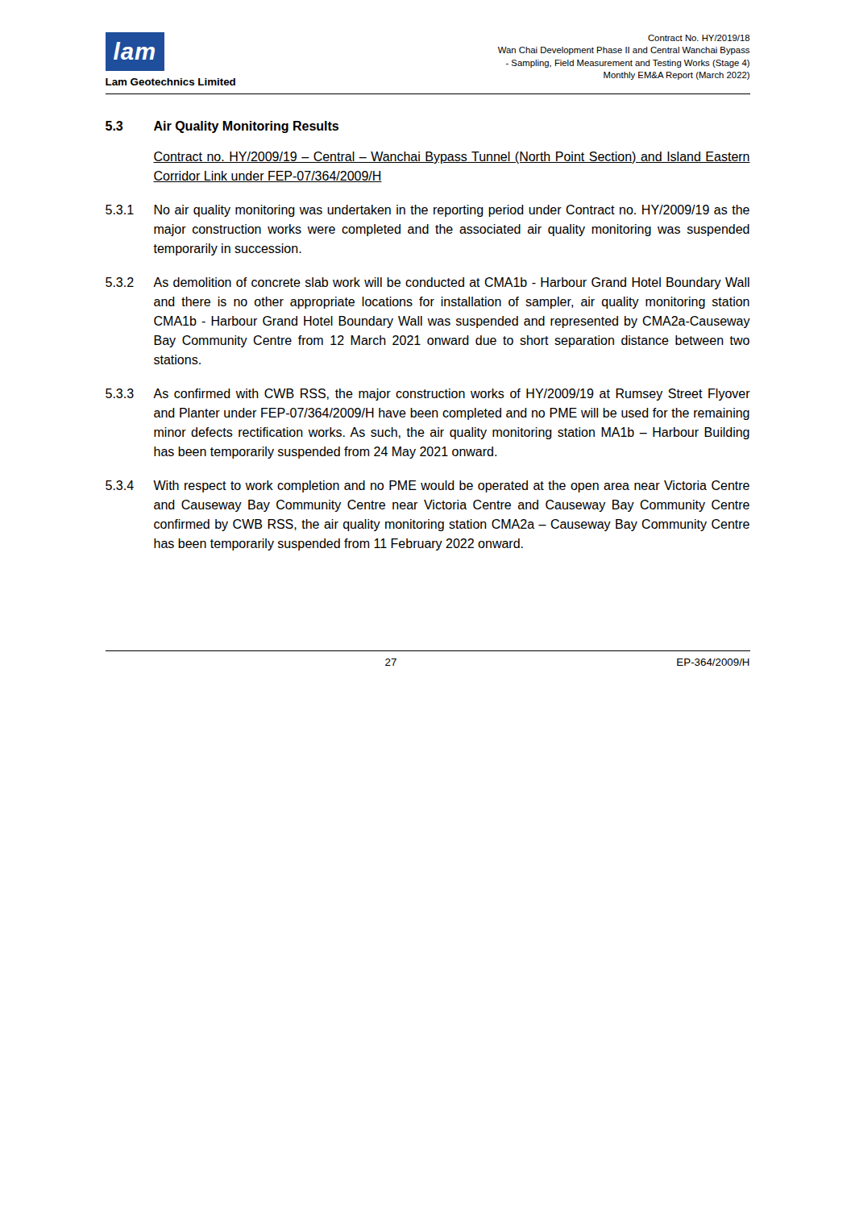lam
Lam Geotechnics Limited
Contract No. HY/2019/18
Wan Chai Development Phase II and Central Wanchai Bypass
- Sampling, Field Measurement and Testing Works (Stage 4)
Monthly EM&A Report (March 2022)
5.3 Air Quality Monitoring Results
Contract no. HY/2009/19 – Central – Wanchai Bypass Tunnel (North Point Section) and Island Eastern Corridor Link under FEP-07/364/2009/H
5.3.1
No air quality monitoring was undertaken in the reporting period under Contract no. HY/2009/19 as the major construction works were completed and the associated air quality monitoring was suspended temporarily in succession.
5.3.2
As demolition of concrete slab work will be conducted at CMA1b - Harbour Grand Hotel Boundary Wall and there is no other appropriate locations for installation of sampler, air quality monitoring station CMA1b - Harbour Grand Hotel Boundary Wall was suspended and represented by CMA2a-Causeway Bay Community Centre from 12 March 2021 onward due to short separation distance between two stations.
5.3.3
As confirmed with CWB RSS, the major construction works of HY/2009/19 at Rumsey Street Flyover and Planter under FEP-07/364/2009/H have been completed and no PME will be used for the remaining minor defects rectification works. As such, the air quality monitoring station MA1b – Harbour Building has been temporarily suspended from 24 May 2021 onward.
5.3.4
With respect to work completion and no PME would be operated at the open area near Victoria Centre and Causeway Bay Community Centre near Victoria Centre and Causeway Bay Community Centre confirmed by CWB RSS, the air quality monitoring station CMA2a – Causeway Bay Community Centre has been temporarily suspended from 11 February 2022 onward.
27
EP-364/2009/H